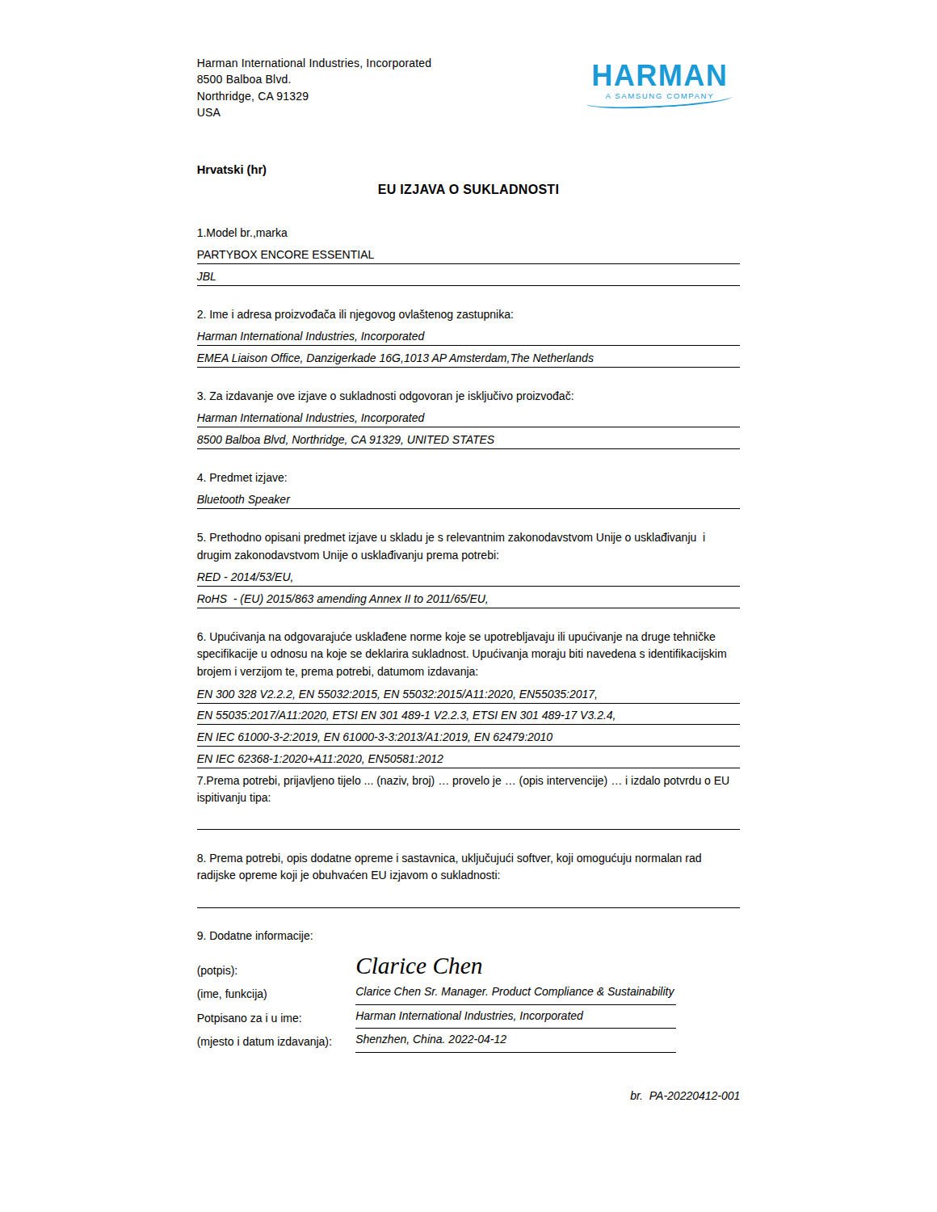Harman International Industries, Incorporated
8500 Balboa Blvd.
Northridge, CA 91329
USA
HARMAN
A SAMSUNG COMPANY
Hrvatski (hr)
EU IZJAVA O SUKLADNOSTI
1.Model br.,marka
PARTYBOX ENCORE ESSENTIAL
JBL
2. Ime i adresa proizvođača ili njegovog ovlaštenog zastupnika:
Harman International Industries, Incorporated
EMEA Liaison Office, Danzigerkade 16G,1013 AP Amsterdam,The Netherlands
3. Za izdavanje ove izjave o sukladnosti odgovoran je isključivo proizvođač:
Harman International Industries, Incorporated
8500 Balboa Blvd, Northridge, CA 91329, UNITED STATES
4. Predmet izjave:
Bluetooth Speaker
5. Prethodno opisani predmet izjave u skladu je s relevantnim zakonodavstvom Unije o usklađivanju i drugim zakonodavstvom Unije o usklađivanju prema potrebi:
RED - 2014/53/EU,
RoHS - (EU) 2015/863 amending Annex II to 2011/65/EU,
6. Upućivanja na odgovarajuće usklađene norme koje se upotrebljavaju ili upućivanje na druge tehničke specifikacije u odnosu na koje se deklarira sukladnost. Upućivanja moraju biti navedena s identifikacijskim brojem i verzijom te, prema potrebi, datumom izdavanja:
EN 300 328 V2.2.2, EN 55032:2015, EN 55032:2015/A11:2020, EN55035:2017,
EN 55035:2017/A11:2020, ETSI EN 301 489-1 V2.2.3, ETSI EN 301 489-17 V3.2.4,
EN IEC 61000-3-2:2019, EN 61000-3-3:2013/A1:2019, EN 62479:2010
EN IEC 62368-1:2020+A11:2020, EN50581:2012
7.Prema potrebi, prijavljeno tijelo ... (naziv, broj) … provelo je … (opis intervencije) … i izdalo potvrdu o EU ispitivanju tipa:
8. Prema potrebi, opis dodatne opreme i sastavnica, uključujući softver, koji omogućuju normalan rad radijske opreme koji je obuhvaćen EU izjavom o sukladnosti:
9. Dodatne informacije:
(potpis):
Clarice Chen
(ime, funkcija)
Clarice Chen Sr. Manager. Product Compliance & Sustainability
Potpisano za i u ime:
Harman International Industries, Incorporated
(mjesto i datum izdavanja):
Shenzhen, China. 2022-04-12
br. PA-20220412-001